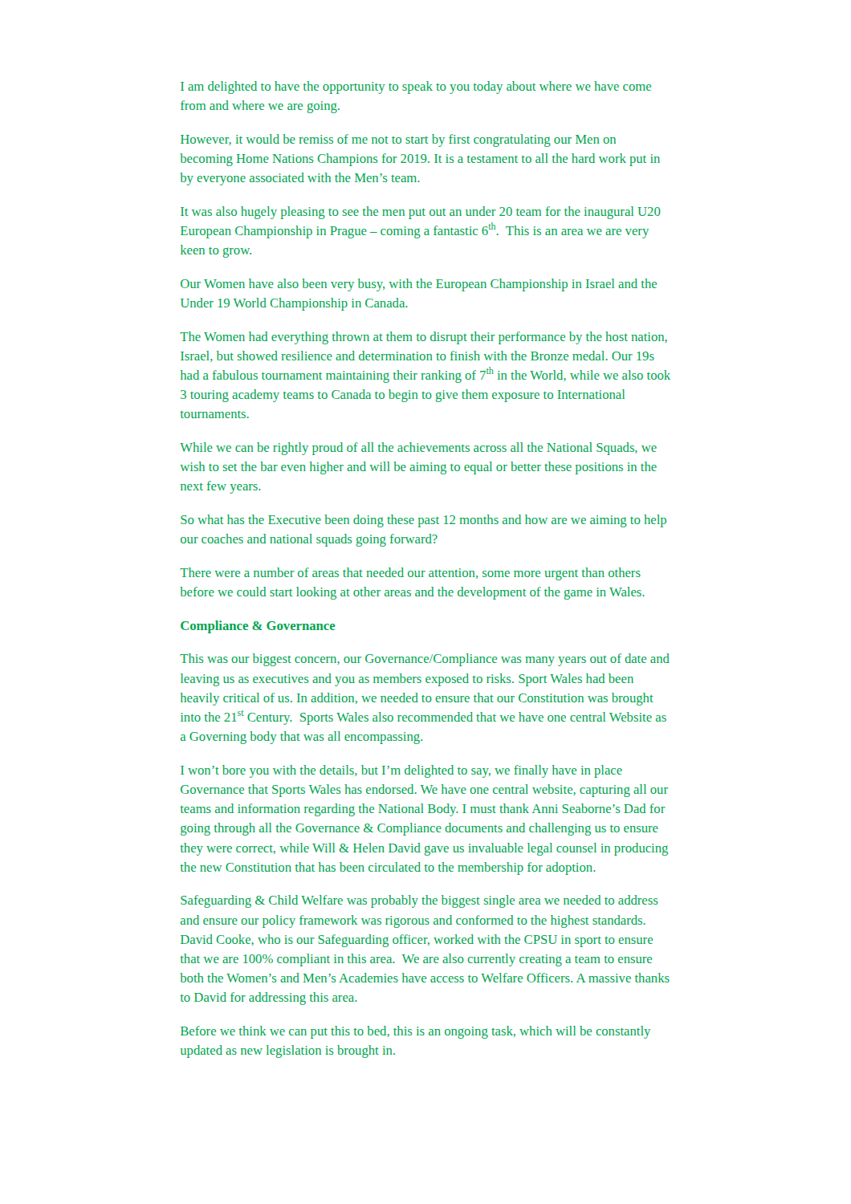I am delighted to have the opportunity to speak to you today about where we have come from and where we are going.
However, it would be remiss of me not to start by first congratulating our Men on becoming Home Nations Champions for 2019. It is a testament to all the hard work put in by everyone associated with the Men’s team.
It was also hugely pleasing to see the men put out an under 20 team for the inaugural U20 European Championship in Prague – coming a fantastic 6th. This is an area we are very keen to grow.
Our Women have also been very busy, with the European Championship in Israel and the Under 19 World Championship in Canada.
The Women had everything thrown at them to disrupt their performance by the host nation, Israel, but showed resilience and determination to finish with the Bronze medal. Our 19s had a fabulous tournament maintaining their ranking of 7th in the World, while we also took 3 touring academy teams to Canada to begin to give them exposure to International tournaments.
While we can be rightly proud of all the achievements across all the National Squads, we wish to set the bar even higher and will be aiming to equal or better these positions in the next few years.
So what has the Executive been doing these past 12 months and how are we aiming to help our coaches and national squads going forward?
There were a number of areas that needed our attention, some more urgent than others before we could start looking at other areas and the development of the game in Wales.
Compliance & Governance
This was our biggest concern, our Governance/Compliance was many years out of date and leaving us as executives and you as members exposed to risks. Sport Wales had been heavily critical of us. In addition, we needed to ensure that our Constitution was brought into the 21st Century. Sports Wales also recommended that we have one central Website as a Governing body that was all encompassing.
I won’t bore you with the details, but I’m delighted to say, we finally have in place Governance that Sports Wales has endorsed. We have one central website, capturing all our teams and information regarding the National Body. I must thank Anni Seaborne’s Dad for going through all the Governance & Compliance documents and challenging us to ensure they were correct, while Will & Helen David gave us invaluable legal counsel in producing the new Constitution that has been circulated to the membership for adoption.
Safeguarding & Child Welfare was probably the biggest single area we needed to address and ensure our policy framework was rigorous and conformed to the highest standards. David Cooke, who is our Safeguarding officer, worked with the CPSU in sport to ensure that we are 100% compliant in this area. We are also currently creating a team to ensure both the Women’s and Men’s Academies have access to Welfare Officers. A massive thanks to David for addressing this area.
Before we think we can put this to bed, this is an ongoing task, which will be constantly updated as new legislation is brought in.